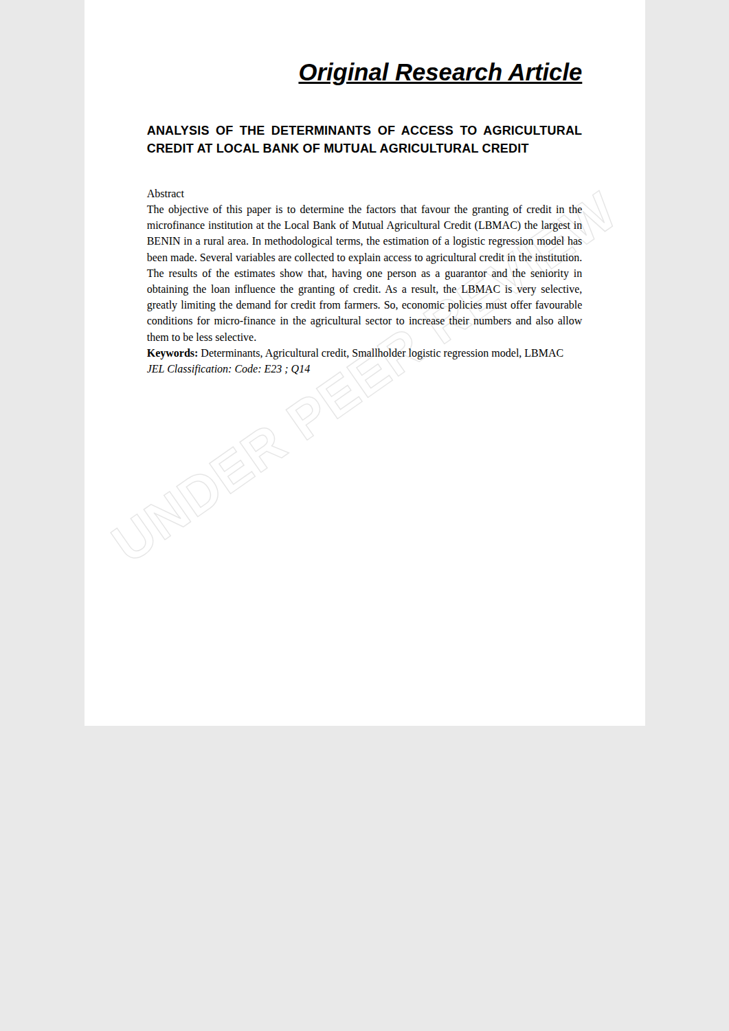UNDER PEER REVIEW
Original Research Article
ANALYSIS OF THE DETERMINANTS OF ACCESS TO AGRICULTURAL CREDIT AT LOCAL BANK OF MUTUAL AGRICULTURAL CREDIT
Abstract
The objective of this paper is to determine the factors that favour the granting of credit in the microfinance institution at the Local Bank of Mutual Agricultural Credit (LBMAC) the largest in BENIN in a rural area. In methodological terms, the estimation of a logistic regression model has been made. Several variables are collected to explain access to agricultural credit in the institution. The results of the estimates show that, having one person as a guarantor and the seniority in obtaining the loan influence the granting of credit. As a result, the LBMAC is very selective, greatly limiting the demand for credit from farmers. So, economic policies must offer favourable conditions for micro-finance in the agricultural sector to increase their numbers and also allow them to be less selective.
Keywords: Determinants, Agricultural credit, Smallholder logistic regression model, LBMAC
JEL Classification: Code: E23 ; Q14